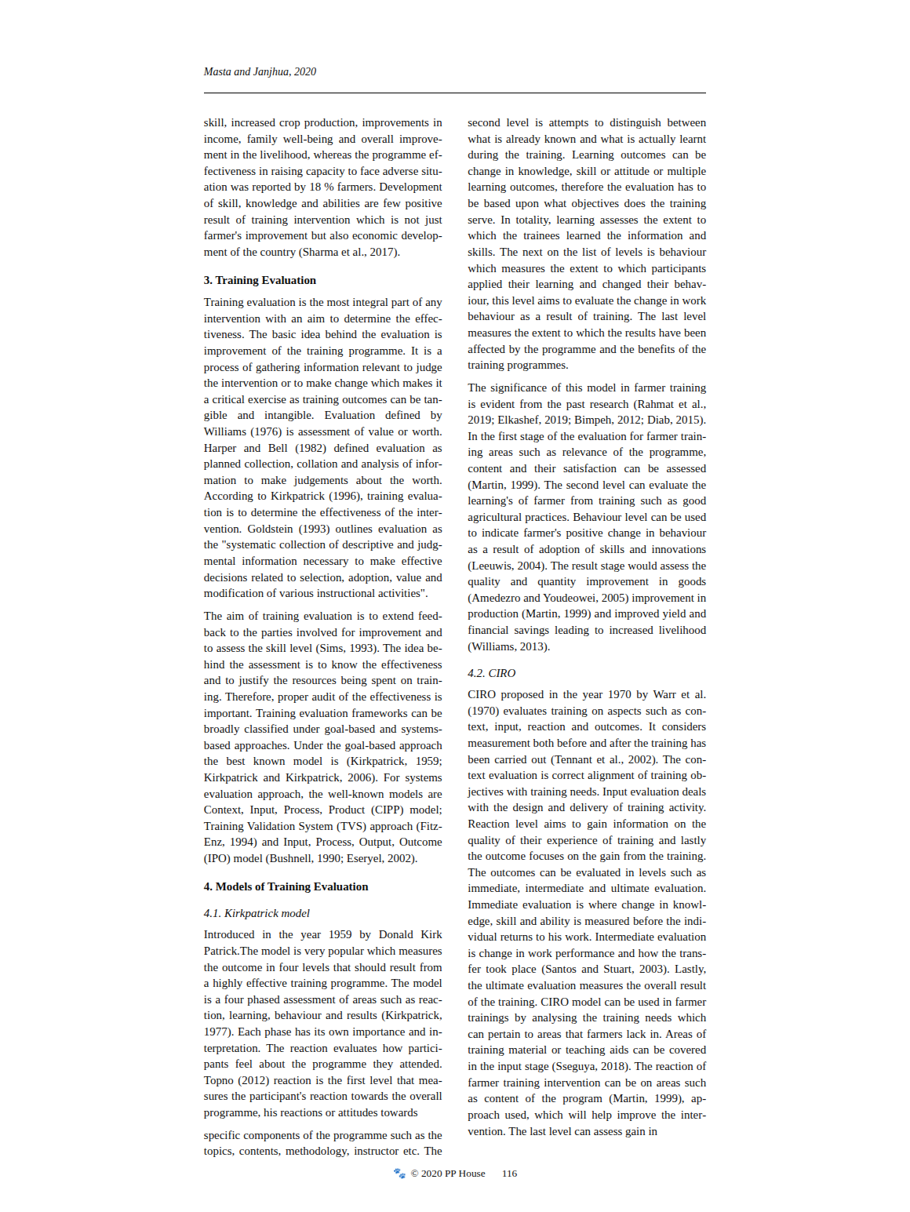Masta and Janjhua, 2020
skill, increased crop production, improvements in income, family well-being and overall improvement in the livelihood, whereas the programme effectiveness in raising capacity to face adverse situation was reported by 18 % farmers. Development of skill, knowledge and abilities are few positive result of training intervention which is not just farmer's improvement but also economic development of the country (Sharma et al., 2017).
3. Training Evaluation
Training evaluation is the most integral part of any intervention with an aim to determine the effectiveness. The basic idea behind the evaluation is improvement of the training programme. It is a process of gathering information relevant to judge the intervention or to make change which makes it a critical exercise as training outcomes can be tangible and intangible. Evaluation defined by Williams (1976) is assessment of value or worth. Harper and Bell (1982) defined evaluation as planned collection, collation and analysis of information to make judgements about the worth. According to Kirkpatrick (1996), training evaluation is to determine the effectiveness of the intervention. Goldstein (1993) outlines evaluation as the "systematic collection of descriptive and judgmental information necessary to make effective decisions related to selection, adoption, value and modification of various instructional activities".
The aim of training evaluation is to extend feedback to the parties involved for improvement and to assess the skill level (Sims, 1993). The idea behind the assessment is to know the effectiveness and to justify the resources being spent on training. Therefore, proper audit of the effectiveness is important. Training evaluation frameworks can be broadly classified under goal-based and systems-based approaches. Under the goal-based approach the best known model is (Kirkpatrick, 1959; Kirkpatrick and Kirkpatrick, 2006). For systems evaluation approach, the well-known models are Context, Input, Process, Product (CIPP) model; Training Validation System (TVS) approach (Fitz-Enz, 1994) and Input, Process, Output, Outcome (IPO) model (Bushnell, 1990; Eseryel, 2002).
4. Models of Training Evaluation
4.1. Kirkpatrick model
Introduced in the year 1959 by Donald Kirk Patrick.The model is very popular which measures the outcome in four levels that should result from a highly effective training programme. The model is a four phased assessment of areas such as reaction, learning, behaviour and results (Kirkpatrick, 1977). Each phase has its own importance and interpretation. The reaction evaluates how participants feel about the programme they attended. Topno (2012) reaction is the first level that measures the participant's reaction towards the overall programme, his reactions or attitudes towards
specific components of the programme such as the topics, contents, methodology, instructor etc. The second level is attempts to distinguish between what is already known and what is actually learnt during the training. Learning outcomes can be change in knowledge, skill or attitude or multiple learning outcomes, therefore the evaluation has to be based upon what objectives does the training serve. In totality, learning assesses the extent to which the trainees learned the information and skills. The next on the list of levels is behaviour which measures the extent to which participants applied their learning and changed their behaviour, this level aims to evaluate the change in work behaviour as a result of training. The last level measures the extent to which the results have been affected by the programme and the benefits of the training programmes.
The significance of this model in farmer training is evident from the past research (Rahmat et al., 2019; Elkashef, 2019; Bimpeh, 2012; Diab, 2015). In the first stage of the evaluation for farmer training areas such as relevance of the programme, content and their satisfaction can be assessed (Martin, 1999). The second level can evaluate the learning's of farmer from training such as good agricultural practices. Behaviour level can be used to indicate farmer's positive change in behaviour as a result of adoption of skills and innovations (Leeuwis, 2004). The result stage would assess the quality and quantity improvement in goods (Amedezro and Youdeowei, 2005) improvement in production (Martin, 1999) and improved yield and financial savings leading to increased livelihood (Williams, 2013).
4.2. CIRO
CIRO proposed in the year 1970 by Warr et al. (1970) evaluates training on aspects such as context, input, reaction and outcomes. It considers measurement both before and after the training has been carried out (Tennant et al., 2002). The context evaluation is correct alignment of training objectives with training needs. Input evaluation deals with the design and delivery of training activity. Reaction level aims to gain information on the quality of their experience of training and lastly the outcome focuses on the gain from the training. The outcomes can be evaluated in levels such as immediate, intermediate and ultimate evaluation. Immediate evaluation is where change in knowledge, skill and ability is measured before the individual returns to his work. Intermediate evaluation is change in work performance and how the transfer took place (Santos and Stuart, 2003). Lastly, the ultimate evaluation measures the overall result of the training. CIRO model can be used in farmer trainings by analysing the training needs which can pertain to areas that farmers lack in. Areas of training material or teaching aids can be covered in the input stage (Sseguya, 2018). The reaction of farmer training intervention can be on areas such as content of the program (Martin, 1999), approach used, which will help improve the intervention. The last level can assess gain in
🐾© 2020 PP House116